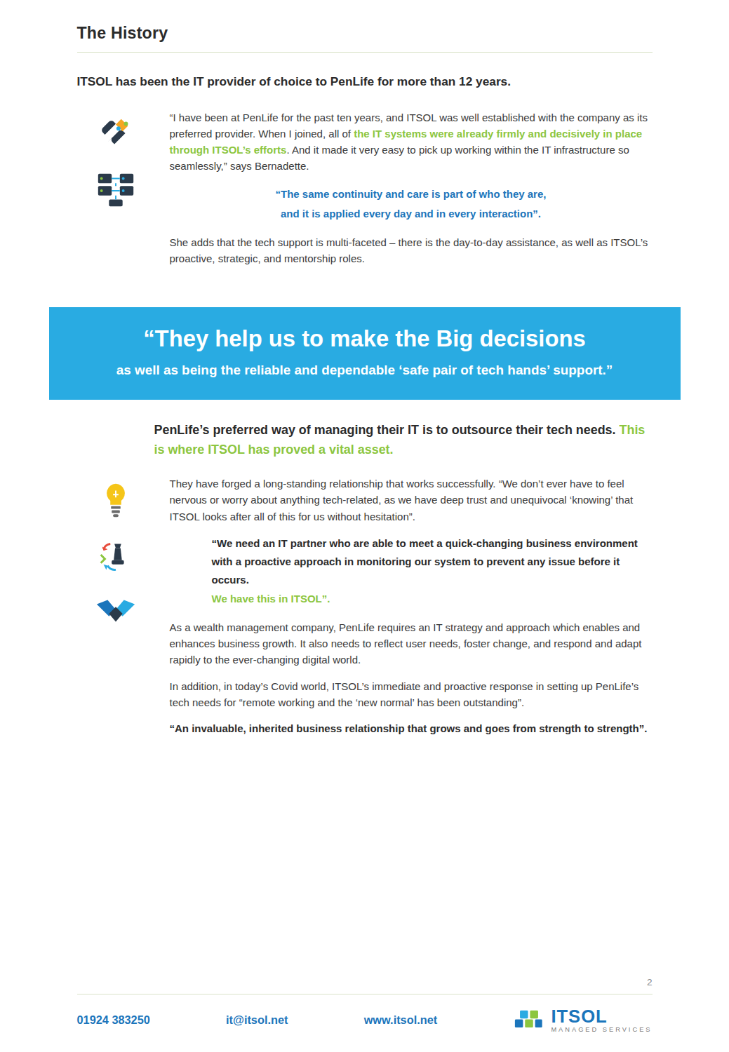The History
ITSOL has been the IT provider of choice to PenLife for more than 12 years.
“I have been at PenLife for the past ten years, and ITSOL was well established with the company as its preferred provider. When I joined, all of the IT systems were already firmly and decisively in place through ITSOL’s efforts. And it made it very easy to pick up working within the IT infrastructure so seamlessly,” says Bernadette.
“The same continuity and care is part of who they are,
and it is applied every day and in every interaction”.
She adds that the tech support is multi-faceted – there is the day-to-day assistance, as well as ITSOL’s proactive, strategic, and mentorship roles.
“They help us to make the Big decisions
as well as being the reliable and dependable ‘safe pair of tech hands’ support.”
PenLife’s preferred way of managing their IT is to outsource their tech needs. This is where ITSOL has proved a vital asset.
They have forged a long-standing relationship that works successfully. “We don’t ever have to feel nervous or worry about anything tech-related, as we have deep trust and unequivocal ‘knowing’ that ITSOL looks after all of this for us without hesitation”.
“We need an IT partner who are able to meet a quick-changing business environment with a proactive approach in monitoring our system to prevent any issue before it occurs.
We have this in ITSOL”.
As a wealth management company, PenLife requires an IT strategy and approach which enables and enhances business growth. It also needs to reflect user needs, foster change, and respond and adapt rapidly to the ever-changing digital world.
In addition, in today’s Covid world, ITSOL’s immediate and proactive response in setting up PenLife’s tech needs for “remote working and the ‘new normal’ has been outstanding”.
“An invaluable, inherited business relationship that grows and goes from strength to strength”.
2
01924 383250 it@itsol.net www.itsol.net
ITSOL MANAGED SERVICES